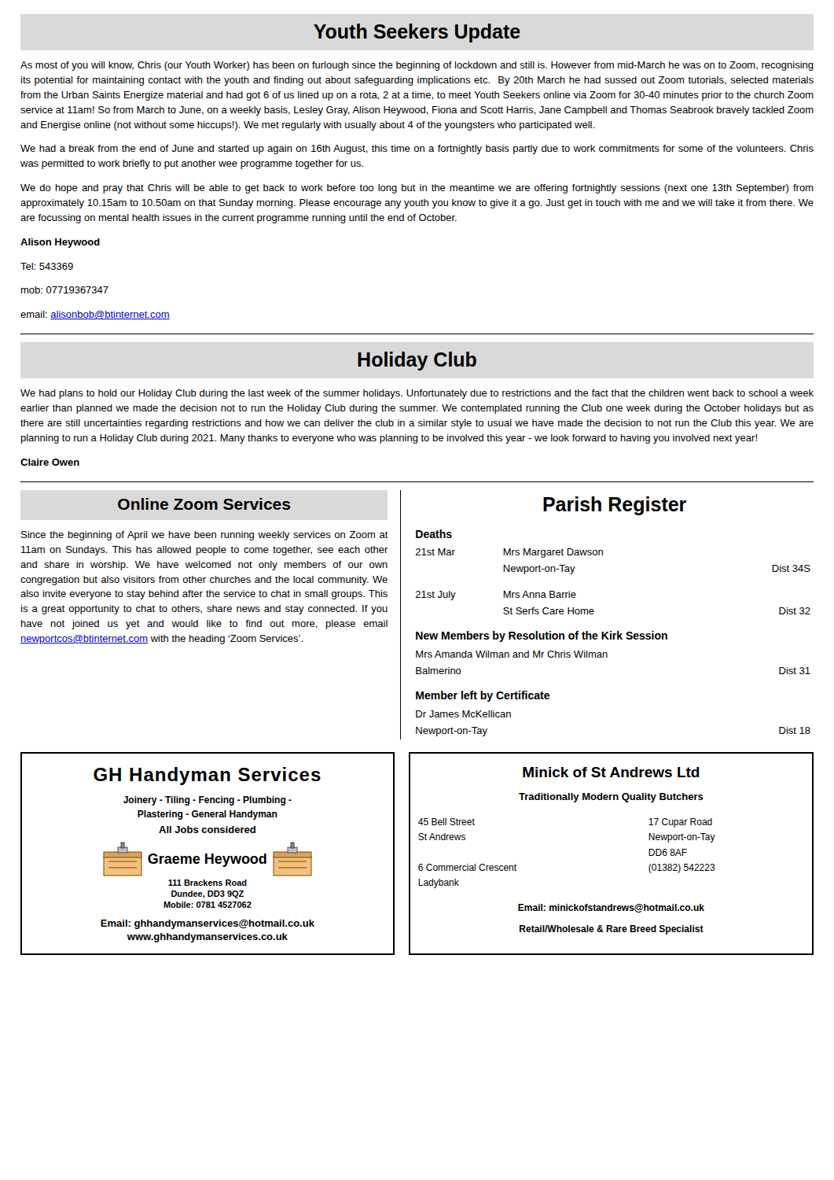Youth Seekers Update
As most of you will know, Chris (our Youth Worker) has been on furlough since the beginning of lockdown and still is. However from mid-March he was on to Zoom, recognising its potential for maintaining contact with the youth and finding out about safeguarding implications etc. By 20th March he had sussed out Zoom tutorials, selected materials from the Urban Saints Energize material and had got 6 of us lined up on a rota, 2 at a time, to meet Youth Seekers online via Zoom for 30-40 minutes prior to the church Zoom service at 11am! So from March to June, on a weekly basis, Lesley Gray, Alison Heywood, Fiona and Scott Harris, Jane Campbell and Thomas Seabrook bravely tackled Zoom and Energise online (not without some hiccups!). We met regularly with usually about 4 of the youngsters who participated well.
We had a break from the end of June and started up again on 16th August, this time on a fortnightly basis partly due to work commitments for some of the volunteers. Chris was permitted to work briefly to put another wee programme together for us.
We do hope and pray that Chris will be able to get back to work before too long but in the meantime we are offering fortnightly sessions (next one 13th September) from approximately 10.15am to 10.50am on that Sunday morning. Please encourage any youth you know to give it a go. Just get in touch with me and we will take it from there. We are focussing on mental health issues in the current programme running until the end of October.
Alison Heywood
Tel: 543369
mob: 07719367347
email: alisonbob@btinternet.com
Holiday Club
We had plans to hold our Holiday Club during the last week of the summer holidays. Unfortunately due to restrictions and the fact that the children went back to school a week earlier than planned we made the decision not to run the Holiday Club during the summer. We contemplated running the Club one week during the October holidays but as there are still uncertainties regarding restrictions and how we can deliver the club in a similar style to usual we have made the decision to not run the Club this year. We are planning to run a Holiday Club during 2021. Many thanks to everyone who was planning to be involved this year - we look forward to having you involved next year!
Claire Owen
Online Zoom Services
Since the beginning of April we have been running weekly services on Zoom at 11am on Sundays. This has allowed people to come together, see each other and share in worship. We have welcomed not only members of our own congregation but also visitors from other churches and the local community. We also invite everyone to stay behind after the service to chat in small groups. This is a great opportunity to chat to others, share news and stay connected. If you have not joined us yet and would like to find out more, please email newportcos@btinternet.com with the heading ‘Zoom Services’.
Parish Register
Deaths
| 21st Mar | Mrs Margaret Dawson | |
| | Newport-on-Tay | Dist 34S |
| 21st July | Mrs Anna Barrie | |
| | St Serfs Care Home | Dist 32 |
New Members by Resolution of the Kirk Session
| Mrs Amanda Wilman and Mr Chris Wilman | |
| Balmerino | Dist 31 |
Member left by Certificate
| Dr James McKellican | |
| Newport-on-Tay | Dist 18 |
GH Handyman Services
Joinery - Tiling - Fencing - Plumbing -
Plastering - General Handyman
All Jobs considered
Graeme Heywood
111 Brackens Road
Dundee, DD3 9QZ
Mobile: 0781 4527062
Email: ghhandymanservices@hotmail.co.uk
www.ghhandymanservices.co.uk
Minick of St Andrews Ltd
Traditionally Modern Quality Butchers
| 45 Bell Street | 17 Cupar Road |
| St Andrews | Newport-on-Tay |
| | DD6 8AF |
| 6 Commercial Crescent | (01382) 542223 |
| Ladybank | |
Email: minickofstandrews@hotmail.co.uk
Retail/Wholesale & Rare Breed Specialist